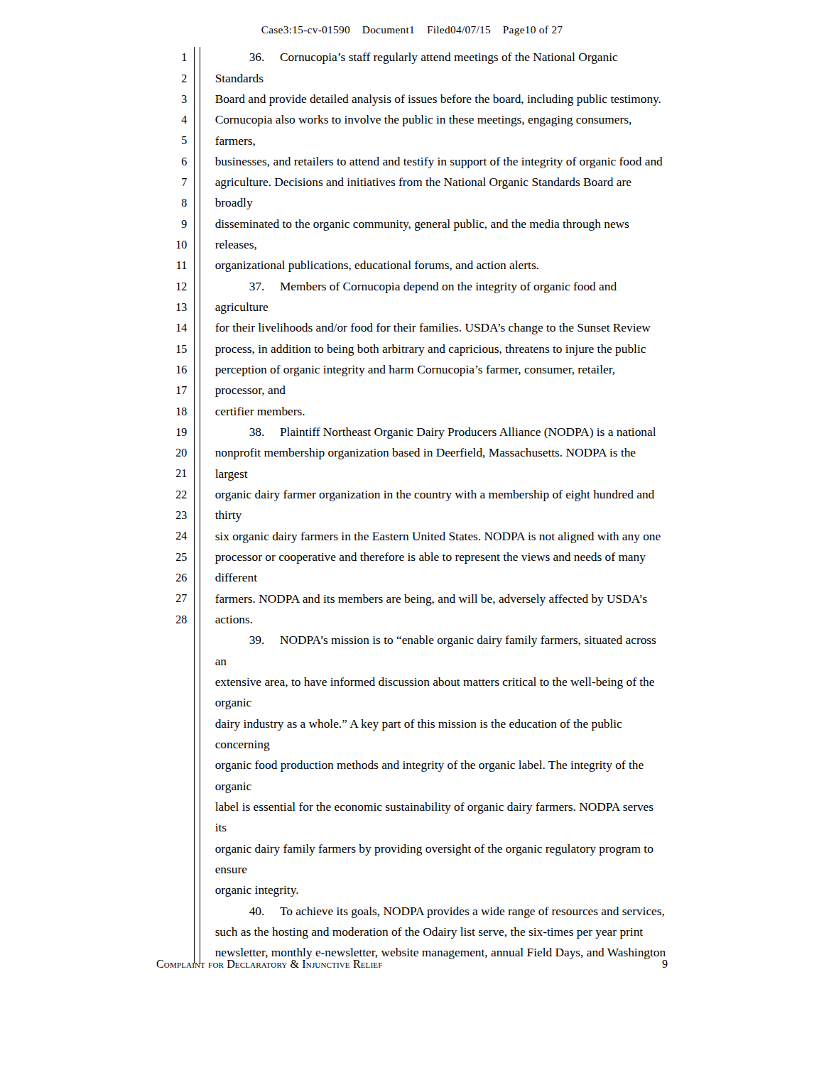Case3:15-cv-01590 Document1 Filed04/07/15 Page10 of 27
1
2
3
4
5
6
7
8
9
10
11
12
13
14
15
16
17
18
19
20
21
22
23
24
25
26
27
28
36. Cornucopia’s staff regularly attend meetings of the National Organic Standards
Board and provide detailed analysis of issues before the board, including public testimony.
Cornucopia also works to involve the public in these meetings, engaging consumers, farmers,
businesses, and retailers to attend and testify in support of the integrity of organic food and
agriculture. Decisions and initiatives from the National Organic Standards Board are broadly
disseminated to the organic community, general public, and the media through news releases,
organizational publications, educational forums, and action alerts.
37. Members of Cornucopia depend on the integrity of organic food and agriculture
for their livelihoods and/or food for their families. USDA’s change to the Sunset Review
process, in addition to being both arbitrary and capricious, threatens to injure the public
perception of organic integrity and harm Cornucopia’s farmer, consumer, retailer, processor, and
certifier members.
38. Plaintiff Northeast Organic Dairy Producers Alliance (NODPA) is a national
nonprofit membership organization based in Deerfield, Massachusetts. NODPA is the largest
organic dairy farmer organization in the country with a membership of eight hundred and thirty
six organic dairy farmers in the Eastern United States. NODPA is not aligned with any one
processor or cooperative and therefore is able to represent the views and needs of many different
farmers. NODPA and its members are being, and will be, adversely affected by USDA’s actions.
39. NODPA’s mission is to “enable organic dairy family farmers, situated across an
extensive area, to have informed discussion about matters critical to the well-being of the organic
dairy industry as a whole.” A key part of this mission is the education of the public concerning
organic food production methods and integrity of the organic label. The integrity of the organic
label is essential for the economic sustainability of organic dairy farmers. NODPA serves its
organic dairy family farmers by providing oversight of the organic regulatory program to ensure
organic integrity.
40. To achieve its goals, NODPA provides a wide range of resources and services,
such as the hosting and moderation of the Odairy list serve, the six-times per year print
newsletter, monthly e-newsletter, website management, annual Field Days, and Washington
Complaint for Declaratory & Injunctive Relief
9